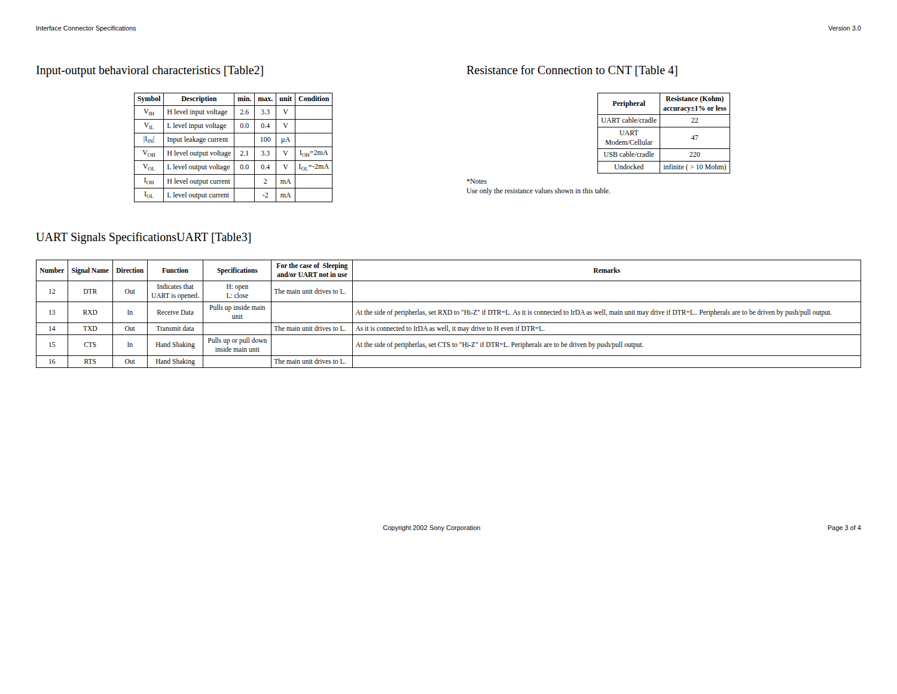Interface Connector Specifications
Version 3.0
Input-output behavioral characteristics [Table2]
| Symbol | Description | min. | max. | unit | Condition |
| --- | --- | --- | --- | --- | --- |
| V IH | H level input voltage | 2.6 | 3.3 | V | |
| V IL | L level input voltage | 0.0 | 0.4 | V | |
| /I IN / | Input leakage current | | 100 | µA | |
| V OH | H level output voltage | 2.1 | 3.3 | V | I OH =2mA |
| V OL | L level output voltage | 0.0 | 0.4 | V | I OL =-2mA |
| I OH | H level output current | | 2 | mA | |
| I OL | L level output current | | -2 | mA | |
Resistance for Connection to CNT [Table 4]
| Peripheral | Resistance (Kohm) accuracy±1% or less |
| --- | --- |
| UART cable/cradle | 22 |
| UART Modem/Cellular | 47 |
| USB cable/cradle | 220 |
| Undocked | infinite ( > 10 Mohm) |
*Notes
Use only the resistance values shown in this table.
UART Signals SpecificationsUART [Table3]
| Number | Signal Name | Direction | Function | Specifications | For the case of Sleeping and/or UART not in use | Remarks |
| --- | --- | --- | --- | --- | --- | --- |
| 12 | DTR | Out | Indicates that UART is opened. | H: open L: close | The main unit drives to L. | |
| 13 | RXD | In | Receive Data | Pulls up inside main unit | | At the side of peripherlas, set RXD to "Hi-Z" if DTR=L. As it is connected to IrDA as well, main unit may drive if DTR=L.. Peripherals are to be driven by push/pull output. |
| 14 | TXD | Out | Transmit data | | The main unit drives to L. | As it is connected to IrDA as well, it may drive to H even if DTR=L. |
| 15 | CTS | In | Hand Shaking | Pulls up or pull down inside main unit | | At the side of peripherlas, set CTS to "Hi-Z" if DTR=L. Peripherals are to be driven by push/pull output. |
| 16 | RTS | Out | Hand Shaking | | The main unit drives to L. | |
Copyright 2002 Sony Corporation
Page 3 of 4